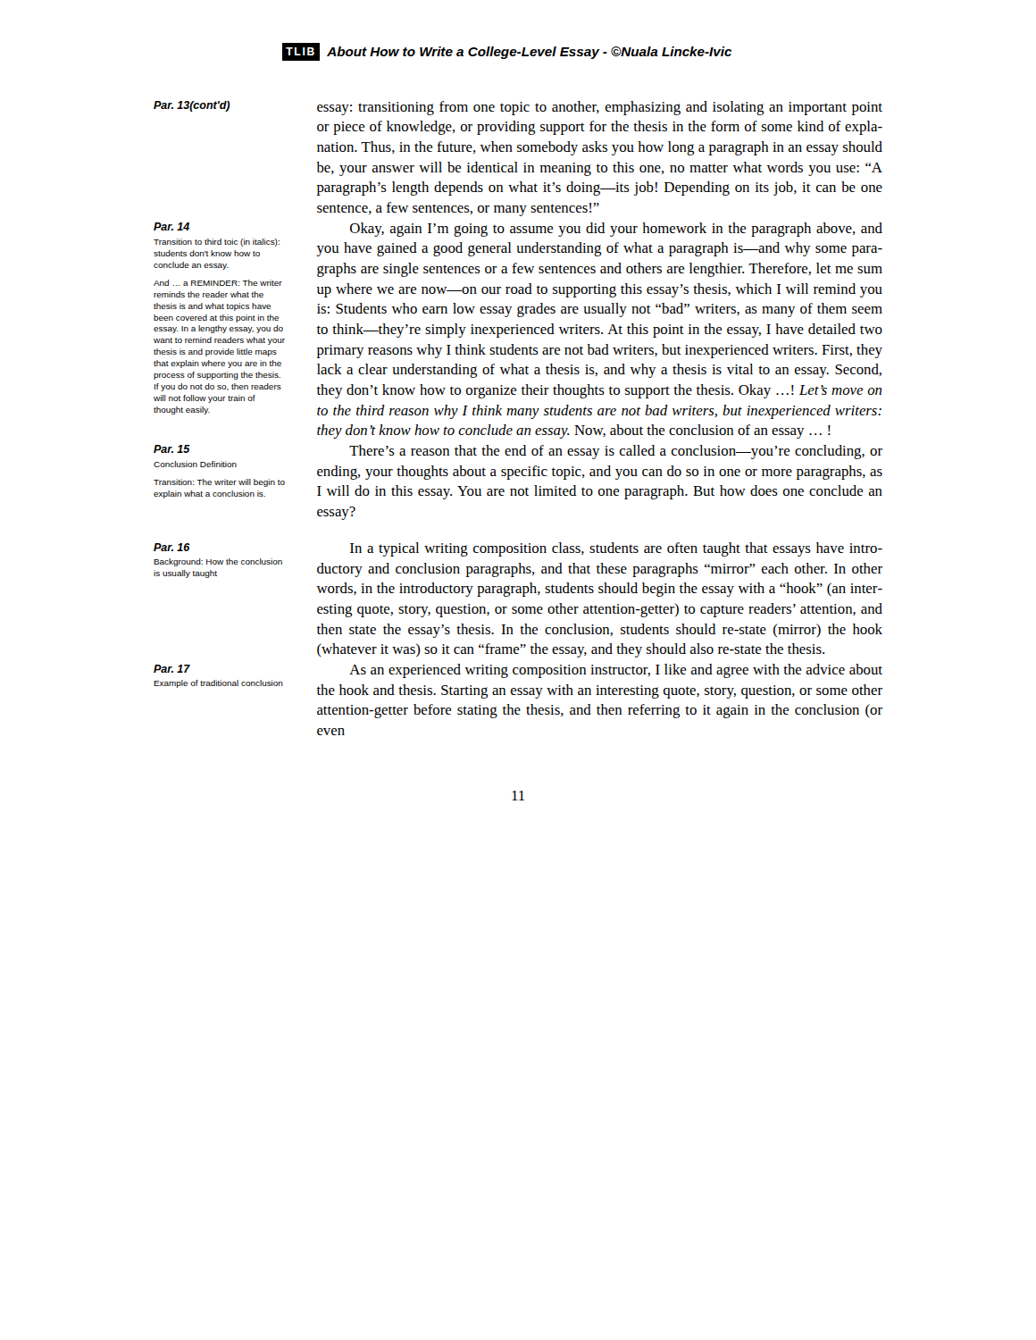TLIB About How to Write a College-Level Essay - ©Nuala Lincke-Ivic
Par. 13(cont'd)
essay: transitioning from one topic to another, emphasizing and isolating an important point or piece of knowledge, or providing support for the thesis in the form of some kind of explanation. Thus, in the future, when somebody asks you how long a paragraph in an essay should be, your answer will be identical in meaning to this one, no matter what words you use: “A paragraph’s length depends on what it’s doing—its job! Depending on its job, it can be one sentence, a few sentences, or many sentences!”
Par. 14
Transition to third toic (in italics): students don't know how to conclude an essay.
And … a REMINDER: The writer reminds the reader what the thesis is and what topics have been covered at this point in the essay. In a lengthy essay, you do want to remind readers what your thesis is and provide little maps that explain where you are in the process of supporting the thesis. If you do not do so, then readers will not follow your train of thought easily.
Okay, again I’m going to assume you did your homework in the paragraph above, and you have gained a good general understanding of what a paragraph is—and why some paragraphs are single sentences or a few sentences and others are lengthier. Therefore, let me sum up where we are now—on our road to supporting this essay’s thesis, which I will remind you is: Students who earn low essay grades are usually not “bad” writers, as many of them seem to think—they’re simply inexperienced writers. At this point in the essay, I have detailed two primary reasons why I think students are not bad writers, but inexperienced writers. First, they lack a clear understanding of what a thesis is, and why a thesis is vital to an essay. Second, they don’t know how to organize their thoughts to support the thesis. Okay …! Let’s move on to the third reason why I think many students are not bad writers, but inexperienced writers: they don’t know how to conclude an essay. Now, about the conclusion of an essay … !
Par. 15
Conclusion Definition
Transition: The writer will begin to explain what a conclusion is.
There’s a reason that the end of an essay is called a conclusion—you’re concluding, or ending, your thoughts about a specific topic, and you can do so in one or more paragraphs, as I will do in this essay. You are not limited to one paragraph. But how does one conclude an essay?
Par. 16
Background: How the conclusion is usually taught
In a typical writing composition class, students are often taught that essays have introductory and conclusion paragraphs, and that these paragraphs “mirror” each other. In other words, in the introductory paragraph, students should begin the essay with a “hook” (an interesting quote, story, question, or some other attention-getter) to capture readers’ attention, and then state the essay’s thesis. In the conclusion, students should re-state (mirror) the hook (whatever it was) so it can “frame” the essay, and they should also re-state the thesis.
Par. 17
Example of traditional conclusion
As an experienced writing composition instructor, I like and agree with the advice about the hook and thesis. Starting an essay with an interesting quote, story, question, or some other attention-getter before stating the thesis, and then referring to it again in the conclusion (or even
11